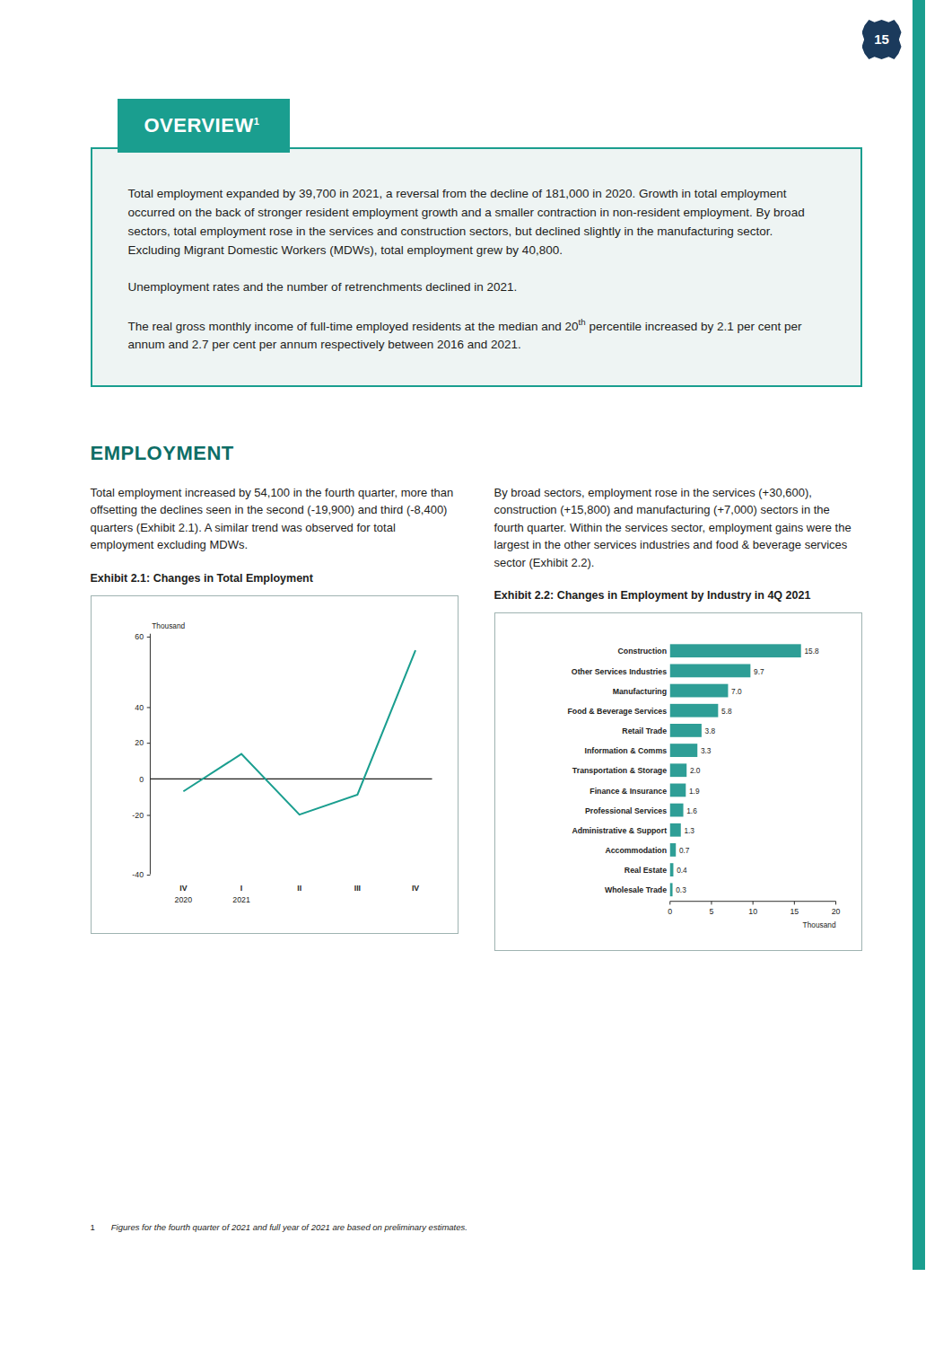15
OVERVIEW1
Total employment expanded by 39,700 in 2021, a reversal from the decline of 181,000 in 2020. Growth in total employment occurred on the back of stronger resident employment growth and a smaller contraction in non-resident employment. By broad sectors, total employment rose in the services and construction sectors, but declined slightly in the manufacturing sector. Excluding Migrant Domestic Workers (MDWs), total employment grew by 40,800.
Unemployment rates and the number of retrenchments declined in 2021.
The real gross monthly income of full-time employed residents at the median and 20th percentile increased by 2.1 per cent per annum and 2.7 per cent per annum respectively between 2016 and 2021.
EMPLOYMENT
Total employment increased by 54,100 in the fourth quarter, more than offsetting the declines seen in the second (-19,900) and third (-8,400) quarters (Exhibit 2.1). A similar trend was observed for total employment excluding MDWs.
Exhibit 2.1: Changes in Total Employment
Thousand 60 40 20 0 -20 -40 IV 2020 I 2021 II III IV
By broad sectors, employment rose in the services (+30,600), construction (+15,800) and manufacturing (+7,000) sectors in the fourth quarter. Within the services sector, employment gains were the largest in the other services industries and food & beverage services sector (Exhibit 2.2).
Exhibit 2.2: Changes in Employment by Industry in 4Q 2021
Construction 15.8 Other Services Industries 9.7 Manufacturing 7.0 Food & Beverage Services 5.8 Retail Trade 3.8 Information & Comms 3.3 Transportation & Storage 2.0 Finance & Insurance 1.9 Professional Services 1.6 Administrative & Support 1.3 Accommodation 0.7 Real Estate 0.4 Wholesale Trade 0.3 0 5 10 15 20 Thousand
1 Figures for the fourth quarter of 2021 and full year of 2021 are based on preliminary estimates.